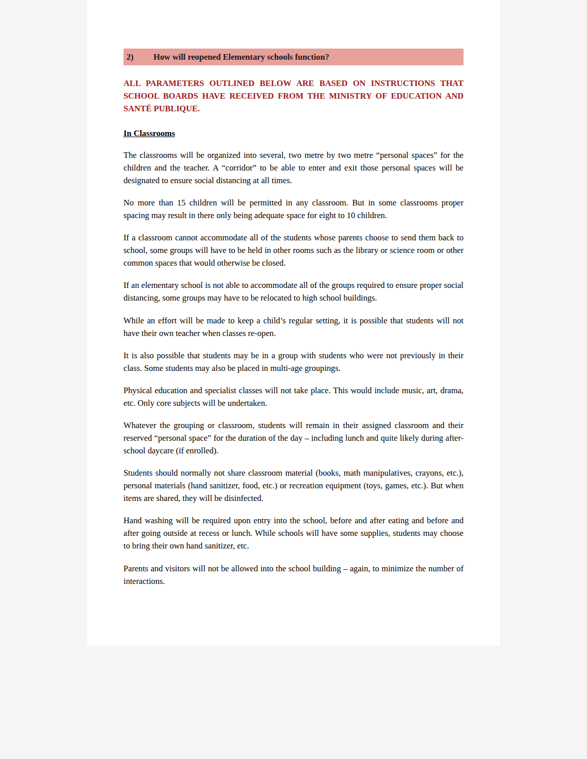2) How will reopened Elementary schools function?
ALL PARAMETERS OUTLINED BELOW ARE BASED ON INSTRUCTIONS THAT SCHOOL BOARDS HAVE RECEIVED FROM THE MINISTRY OF EDUCATION AND SANTÉ PUBLIQUE.
In Classrooms
The classrooms will be organized into several, two metre by two metre “personal spaces” for the children and the teacher. A “corridor” to be able to enter and exit those personal spaces will be designated to ensure social distancing at all times.
No more than 15 children will be permitted in any classroom. But in some classrooms proper spacing may result in there only being adequate space for eight to 10 children.
If a classroom cannot accommodate all of the students whose parents choose to send them back to school, some groups will have to be held in other rooms such as the library or science room or other common spaces that would otherwise be closed.
If an elementary school is not able to accommodate all of the groups required to ensure proper social distancing, some groups may have to be relocated to high school buildings.
While an effort will be made to keep a child’s regular setting, it is possible that students will not have their own teacher when classes re-open.
It is also possible that students may be in a group with students who were not previously in their class. Some students may also be placed in multi-age groupings.
Physical education and specialist classes will not take place. This would include music, art, drama, etc. Only core subjects will be undertaken.
Whatever the grouping or classroom, students will remain in their assigned classroom and their reserved “personal space” for the duration of the day – including lunch and quite likely during after-school daycare (if enrolled).
Students should normally not share classroom material (books, math manipulatives, crayons, etc.), personal materials (hand sanitizer, food, etc.) or recreation equipment (toys, games, etc.). But when items are shared, they will be disinfected.
Hand washing will be required upon entry into the school, before and after eating and before and after going outside at recess or lunch. While schools will have some supplies, students may choose to bring their own hand sanitizer, etc.
Parents and visitors will not be allowed into the school building – again, to minimize the number of interactions.